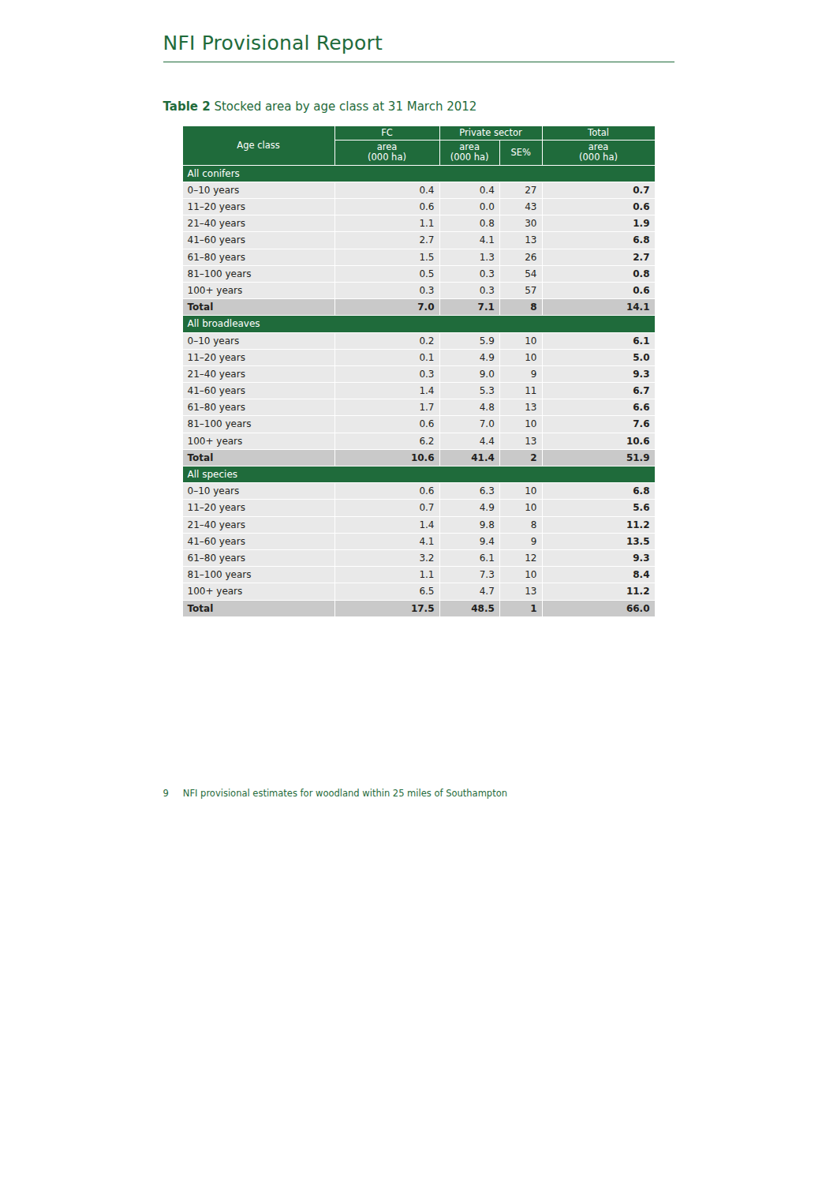NFI Provisional Report
Table 2 Stocked area by age class at 31 March 2012
| Age class | FC | Private sector | Total |
| --- | --- | --- | --- |
| area (000 ha) | area (000 ha) | SE% | area (000 ha) |
| All conifers |
| 0–10 years | 0.4 | 0.4 | 27 | 0.7 |
| 11–20 years | 0.6 | 0.0 | 43 | 0.6 |
| 21–40 years | 1.1 | 0.8 | 30 | 1.9 |
| 41–60 years | 2.7 | 4.1 | 13 | 6.8 |
| 61–80 years | 1.5 | 1.3 | 26 | 2.7 |
| 81–100 years | 0.5 | 0.3 | 54 | 0.8 |
| 100+ years | 0.3 | 0.3 | 57 | 0.6 |
| Total | 7.0 | 7.1 | 8 | 14.1 |
| All broadleaves |
| 0–10 years | 0.2 | 5.9 | 10 | 6.1 |
| 11–20 years | 0.1 | 4.9 | 10 | 5.0 |
| 21–40 years | 0.3 | 9.0 | 9 | 9.3 |
| 41–60 years | 1.4 | 5.3 | 11 | 6.7 |
| 61–80 years | 1.7 | 4.8 | 13 | 6.6 |
| 81–100 years | 0.6 | 7.0 | 10 | 7.6 |
| 100+ years | 6.2 | 4.4 | 13 | 10.6 |
| Total | 10.6 | 41.4 | 2 | 51.9 |
| All species |
| 0–10 years | 0.6 | 6.3 | 10 | 6.8 |
| 11–20 years | 0.7 | 4.9 | 10 | 5.6 |
| 21–40 years | 1.4 | 9.8 | 8 | 11.2 |
| 41–60 years | 4.1 | 9.4 | 9 | 13.5 |
| 61–80 years | 3.2 | 6.1 | 12 | 9.3 |
| 81–100 years | 1.1 | 7.3 | 10 | 8.4 |
| 100+ years | 6.5 | 4.7 | 13 | 11.2 |
| Total | 17.5 | 48.5 | 1 | 66.0 |
9 NFI provisional estimates for woodland within 25 miles of Southampton